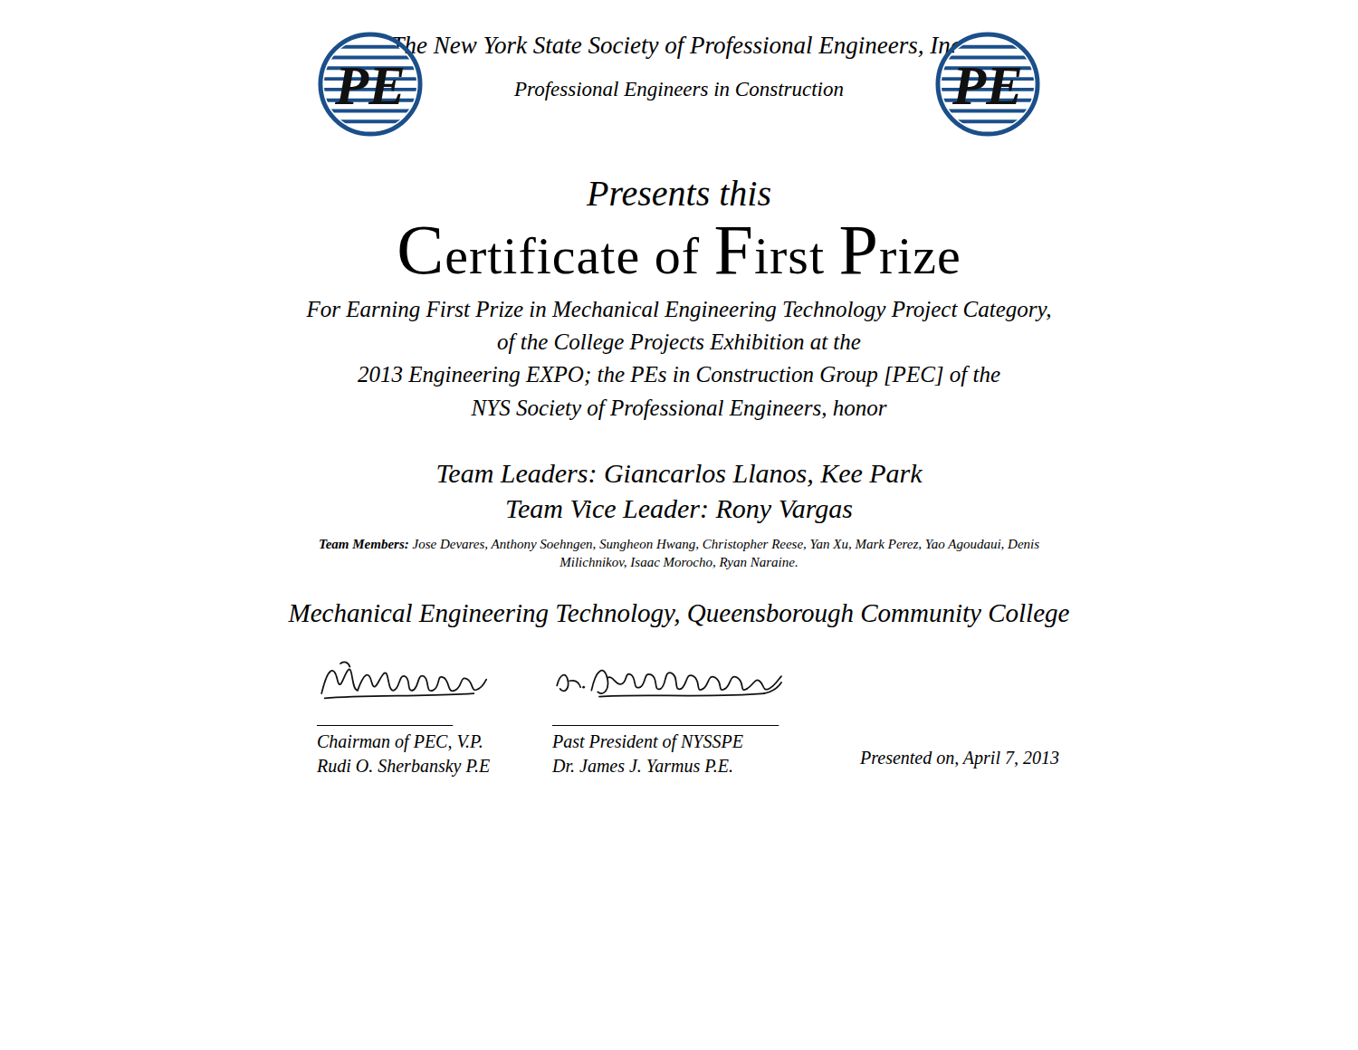PE
PE
The New York State Society of Professional Engineers, Inc.
Professional Engineers in Construction
Presents this
Certificate of First Prize
For Earning First Prize in Mechanical Engineering Technology Project Category,
of the College Projects Exhibition at the
2013 Engineering EXPO; the PEs in Construction Group [PEC] of the
NYS Society of Professional Engineers, honor
Team Leaders: Giancarlos Llanos, Kee Park
Team Vice Leader: Rony Vargas
Team Members: Jose Devares, Anthony Soehngen, Sungheon Hwang, Christopher Reese, Yan Xu, Mark Perez, Yao Agoudaui, Denis Milichnikov, Isaac Morocho, Ryan Naraine.
Mechanical Engineering Technology, Queensborough Community College
_______________
Chairman of PEC, V.P.
Rudi O. Sherbansky P.E
_________________________
Past President of NYSSPE
Dr. James J. Yarmus P.E.
Presented on, April 7, 2013